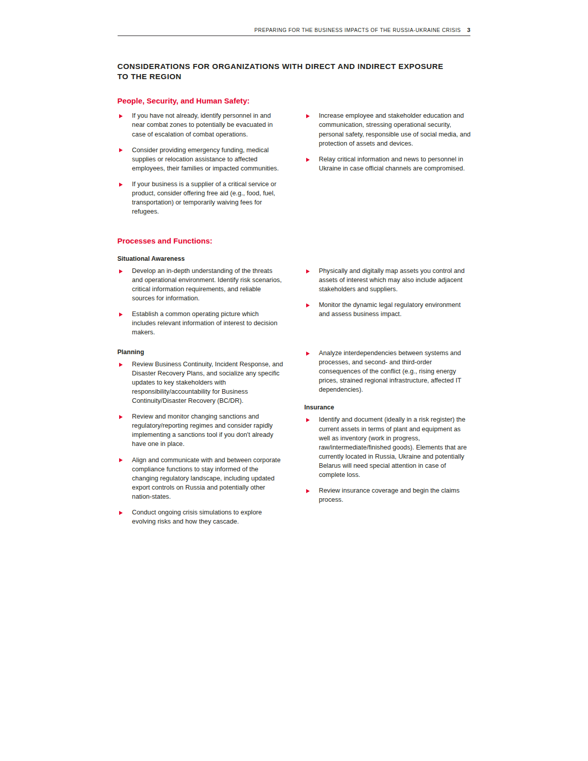Preparing for the Business Impacts of the Russia-Ukraine Crisis 3
Considerations for Organizations with Direct and Indirect Exposure
to the Region
People, Security, and Human Safety:
If you have not already, identify personnel in and near combat zones to potentially be evacuated in case of escalation of combat operations.
Consider providing emergency funding, medical supplies or relocation assistance to affected employees, their families or impacted communities.
If your business is a supplier of a critical service or product, consider offering free aid (e.g., food, fuel, transportation) or temporarily waiving fees for refugees.
Increase employee and stakeholder education and communication, stressing operational security, personal safety, responsible use of social media, and protection of assets and devices.
Relay critical information and news to personnel in Ukraine in case official channels are compromised.
Processes and Functions:
Situational Awareness
Develop an in-depth understanding of the threats and operational environment. Identify risk scenarios, critical information requirements, and reliable sources for information.
Establish a common operating picture which includes relevant information of interest to decision makers.
Physically and digitally map assets you control and assets of interest which may also include adjacent stakeholders and suppliers.
Monitor the dynamic legal regulatory environment and assess business impact.
Planning
Review Business Continuity, Incident Response, and Disaster Recovery Plans, and socialize any specific updates to key stakeholders with responsibility/accountability for Business Continuity/Disaster Recovery (BC/DR).
Review and monitor changing sanctions and regulatory/reporting regimes and consider rapidly implementing a sanctions tool if you don't already have one in place.
Align and communicate with and between corporate compliance functions to stay informed of the changing regulatory landscape, including updated export controls on Russia and potentially other nation-states.
Conduct ongoing crisis simulations to explore evolving risks and how they cascade.
Analyze interdependencies between systems and processes, and second- and third-order consequences of the conflict (e.g., rising energy prices, strained regional infrastructure, affected IT dependencies).
Insurance
Identify and document (ideally in a risk register) the current assets in terms of plant and equipment as well as inventory (work in progress, raw/intermediate/finished goods). Elements that are currently located in Russia, Ukraine and potentially Belarus will need special attention in case of complete loss.
Review insurance coverage and begin the claims process.